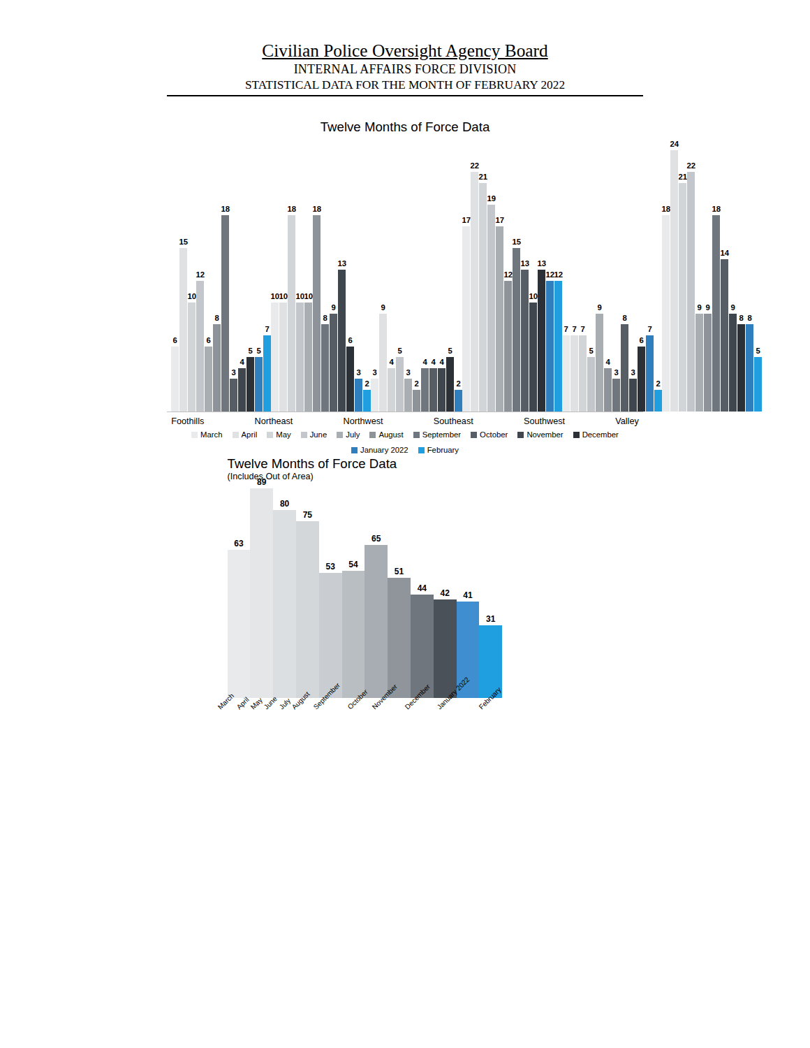Civilian Police Oversight Agency Board
INTERNAL AFFAIRS FORCE DIVISION
STATISTICAL DATA FOR THE MONTH OF FEBRUARY 2022
Twelve Months of Force Data
6
15
10
12
6
8
18
3
4
5
5
7
10
10
18
10
10
18
8
9
13
6
3
2
3
9
4
5
3
2
4
4
4
5
2
17
22
21
19
17
12
15
13
10
13
12
12
7
7
7
5
9
4
3
8
3
6
7
2
18
24
21
22
9
9
18
14
9
8
8
5
Foothills Northeast Northwest Southeast Southwest Valley
March
April
May
June
July
August
September
October
November
December
January 2022
February
Twelve Months of Force Data
(Includes Out of Area)
63
89
80
75
53
54
65
51
44
42
41
31
March April May June July August September October November December January 2022 February